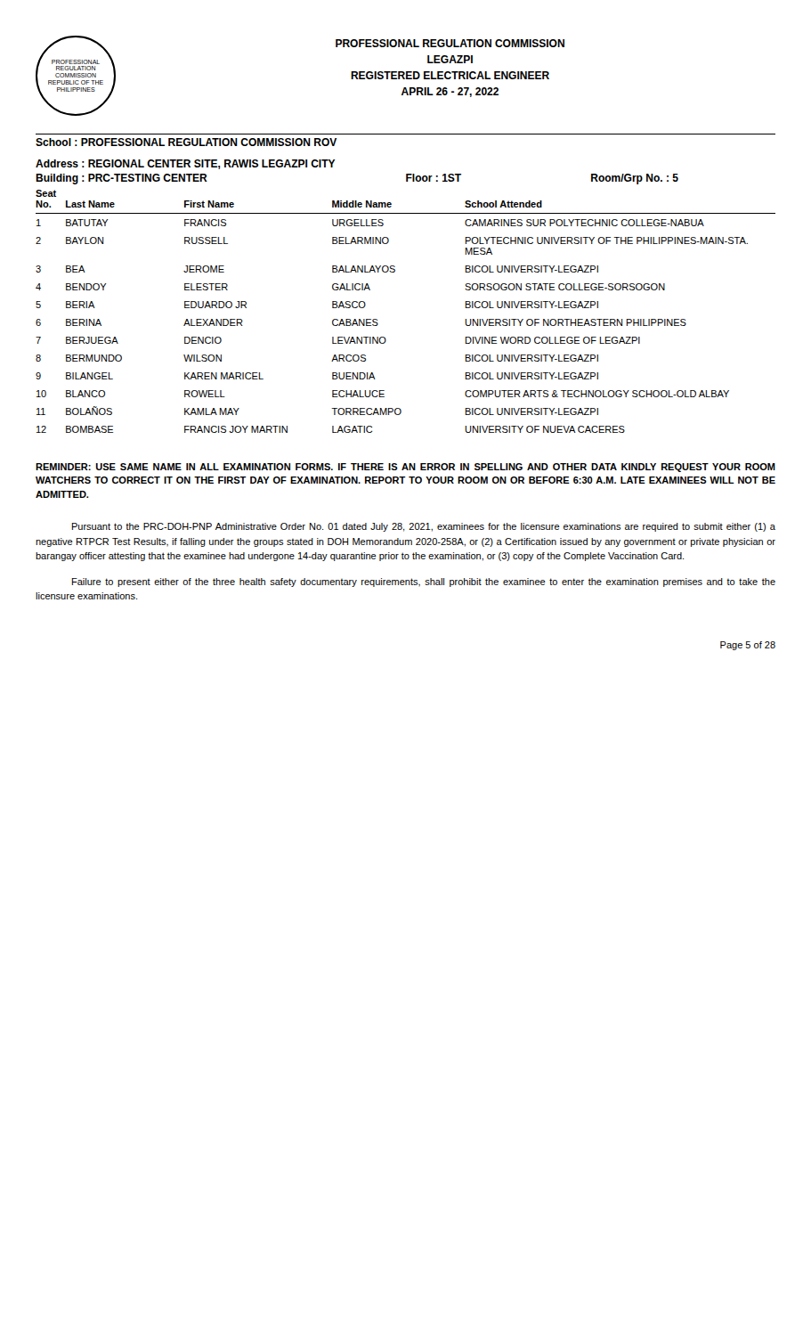PROFESSIONAL
REGULATION
COMMISSION
REPUBLIC OF THE PHILIPPINES
PROFESSIONAL REGULATION COMMISSION
LEGAZPI
REGISTERED ELECTRICAL ENGINEER
APRIL 26 - 27, 2022
School : PROFESSIONAL REGULATION COMMISSION ROV
Address : REGIONAL CENTER SITE, RAWIS LEGAZPI CITY
| Building : PRC-TESTING CENTER | Floor : 1ST | Room/Grp No. : 5 |
| Seat No. | Last Name | First Name | Middle Name | School Attended |
| --- | --- | --- | --- | --- |
| 1 | BATUTAY | FRANCIS | URGELLES | CAMARINES SUR POLYTECHNIC COLLEGE-NABUA |
| 2 | BAYLON | RUSSELL | BELARMINO | POLYTECHNIC UNIVERSITY OF THE PHILIPPINES-MAIN-STA. MESA |
| 3 | BEA | JEROME | BALANLAYOS | BICOL UNIVERSITY-LEGAZPI |
| 4 | BENDOY | ELESTER | GALICIA | SORSOGON STATE COLLEGE-SORSOGON |
| 5 | BERIA | EDUARDO JR | BASCO | BICOL UNIVERSITY-LEGAZPI |
| 6 | BERINA | ALEXANDER | CABANES | UNIVERSITY OF NORTHEASTERN PHILIPPINES |
| 7 | BERJUEGA | DENCIO | LEVANTINO | DIVINE WORD COLLEGE OF LEGAZPI |
| 8 | BERMUNDO | WILSON | ARCOS | BICOL UNIVERSITY-LEGAZPI |
| 9 | BILANGEL | KAREN MARICEL | BUENDIA | BICOL UNIVERSITY-LEGAZPI |
| 10 | BLANCO | ROWELL | ECHALUCE | COMPUTER ARTS & TECHNOLOGY SCHOOL-OLD ALBAY |
| 11 | BOLAÑOS | KAMLA MAY | TORRECAMPO | BICOL UNIVERSITY-LEGAZPI |
| 12 | BOMBASE | FRANCIS JOY MARTIN | LAGATIC | UNIVERSITY OF NUEVA CACERES |
REMINDER: USE SAME NAME IN ALL EXAMINATION FORMS. IF THERE IS AN ERROR IN SPELLING AND OTHER DATA KINDLY REQUEST YOUR ROOM WATCHERS TO CORRECT IT ON THE FIRST DAY OF EXAMINATION. REPORT TO YOUR ROOM ON OR BEFORE 6:30 A.M. LATE EXAMINEES WILL NOT BE ADMITTED.
Pursuant to the PRC-DOH-PNP Administrative Order No. 01 dated July 28, 2021, examinees for the licensure examinations are required to submit either (1) a negative RTPCR Test Results, if falling under the groups stated in DOH Memorandum 2020-258A, or (2) a Certification issued by any government or private physician or barangay officer attesting that the examinee had undergone 14-day quarantine prior to the examination, or (3) copy of the Complete Vaccination Card.
Failure to present either of the three health safety documentary requirements, shall prohibit the examinee to enter the examination premises and to take the licensure examinations.
Page 5 of 28